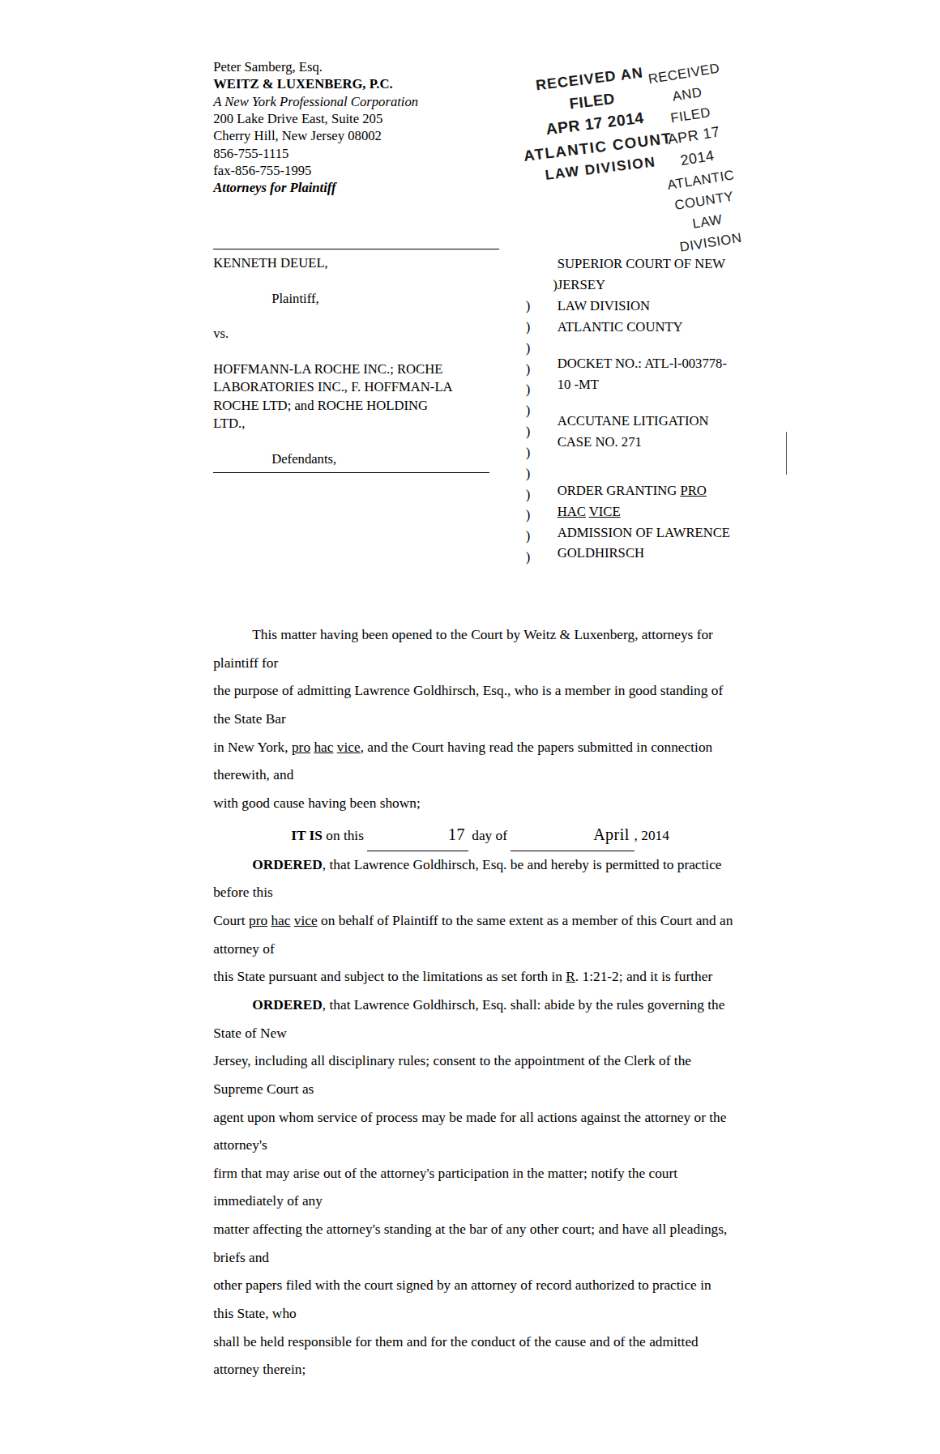Peter Samberg, Esq.
WEITZ & LUXENBERG, P.C.
A New York Professional Corporation
200 Lake Drive East, Suite 205
Cherry Hill, New Jersey 08002
856-755-1115
fax-856-755-1995
Attorneys for Plaintiff
Received an
Filed
APR 17 2014
Atlantic Count
Law Division
Received and
Filed
APR 17 2014
Atlantic County
Law Division
| KENNETH DEUEL, Plaintiff, vs. HOFFMANN-LA ROCHE INC.; ROCHE LABORATORIES INC., F. HOFFMAN-LA ROCHE LTD; and ROCHE HOLDING LTD., Defendants, | ) ) ) ) ) ) ) ) ) ) ) ) ) ) | SUPERIOR COURT OF NEW JERSEY LAW DIVISION ATLANTIC COUNTY DOCKET NO.: ATL-l-003778-10 -MT ACCUTANE LITIGATION CASE NO. 271 ORDER GRANTING PRO HAC VICE ADMISSION OF LAWRENCE GOLDHIRSCH |
This matter having been opened to the Court by Weitz & Luxenberg, attorneys for plaintiff for
the purpose of admitting Lawrence Goldhirsch, Esq., who is a member in good standing of the State Bar
in New York, pro hac vice, and the Court having read the papers submitted in connection therewith, and
with good cause having been shown;
IT IS on this 17 day of April, 2014
ORDERED, that Lawrence Goldhirsch, Esq. be and hereby is permitted to practice before this
Court pro hac vice on behalf of Plaintiff to the same extent as a member of this Court and an attorney of
this State pursuant and subject to the limitations as set forth in R. 1:21-2; and it is further
ORDERED, that Lawrence Goldhirsch, Esq. shall: abide by the rules governing the State of New
Jersey, including all disciplinary rules; consent to the appointment of the Clerk of the Supreme Court as
agent upon whom service of process may be made for all actions against the attorney or the attorney's
firm that may arise out of the attorney's participation in the matter; notify the court immediately of any
matter affecting the attorney's standing at the bar of any other court; and have all pleadings, briefs and
other papers filed with the court signed by an attorney of record authorized to practice in this State, who
shall be held responsible for them and for the conduct of the cause and of the admitted attorney therein;